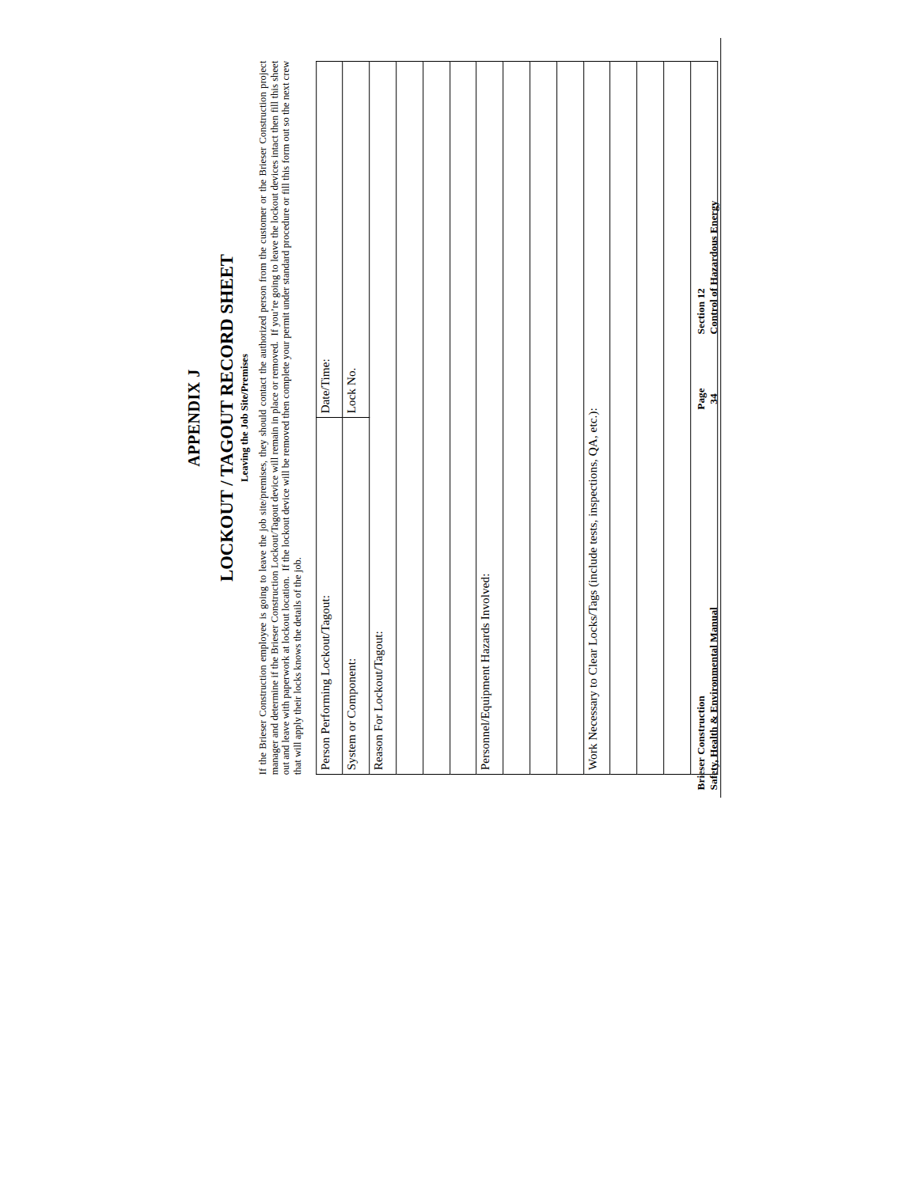APPENDIX J
LOCKOUT / TAGOUT RECORD SHEET
Leaving the Job Site/Premises
If the Brieser Construction employee is going to leave the job site/premises, they should contact the authorized person from the customer or the Brieser Construction project manager and determine if the Brieser Construction Lockout/Tagout device will remain in place or removed. If you’re going to leave the lockout devices intact then fill this sheet out and leave with paperwork at lockout location. If the lockout device will be removed then complete your permit under standard procedure or fill this form out so the next crew that will apply their locks knows the details of the job.
| Person Performing Lockout/Tagout: | Date/Time: |
| System or Component: | Lock No. |
| Reason For Lockout/Tagout: |
| Personnel/Equipment Hazards Involved: |
| Work Necessary to Clear Locks/Tags (include tests, inspections, QA, etc.): |
| Brieser Construction | Page | Section 12 |
| Safety, Health & Environmental Manual | 34 | Control of Hazardous Energy |